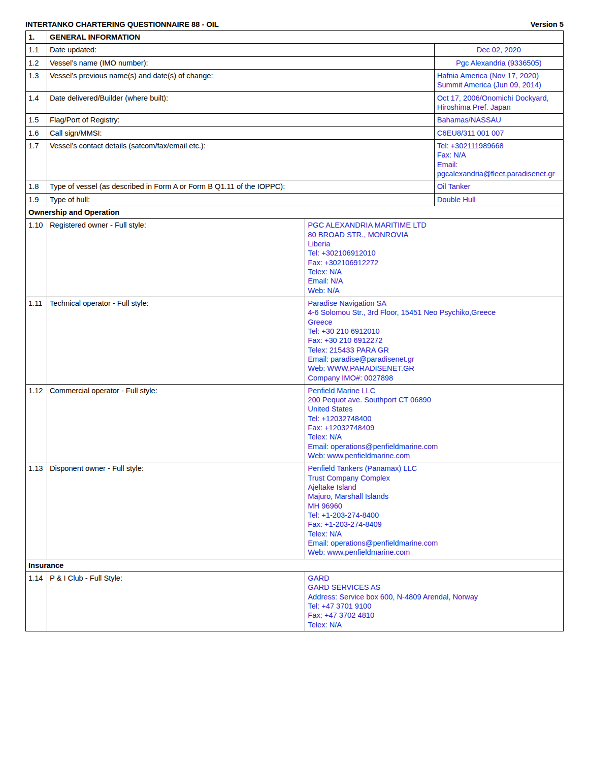INTERTANKO CHARTERING QUESTIONNAIRE 88 - OIL Version 5
| 1. | GENERAL INFORMATION |
| 1.1 | Date updated: | Dec 02, 2020 |
| 1.2 | Vessel’s name (IMO number): | Pgc Alexandria (9336505) |
| 1.3 | Vessel’s previous name(s) and date(s) of change: | Hafnia America (Nov 17, 2020) Summit America (Jun 09, 2014) |
| 1.4 | Date delivered/Builder (where built): | Oct 17, 2006/Onomichi Dockyard, Hiroshima Pref. Japan |
| 1.5 | Flag/Port of Registry: | Bahamas/NASSAU |
| 1.6 | Call sign/MMSI: | C6EU8/311 001 007 |
| 1.7 | Vessel’s contact details (satcom/fax/email etc.): | Tel: +302111989668 Fax: N/A Email: pgcalexandria@fleet.paradisenet.gr |
| 1.8 | Type of vessel (as described in Form A or Form B Q1.11 of the IOPPC): | Oil Tanker |
| 1.9 | Type of hull: | Double Hull |
| Ownership and Operation |
| 1.10 | Registered owner - Full style: | PGC ALEXANDRIA MARITIME LTD 80 BROAD STR., MONROVIA Liberia Tel: +302106912010 Fax: +302106912272 Telex: N/A Email: N/A Web: N/A |
| 1.11 | Technical operator - Full style: | Paradise Navigation SA 4-6 Solomou Str., 3rd Floor, 15451 Neo Psychiko,Greece Greece Tel: +30 210 6912010 Fax: +30 210 6912272 Telex: 215433 PARA GR Email: paradise@paradisenet.gr Web: WWW.PARADISENET.GR Company IMO#: 0027898 |
| 1.12 | Commercial operator - Full style: | Penfield Marine LLC 200 Pequot ave. Southport CT 06890 United States Tel: +12032748400 Fax: +12032748409 Telex: N/A Email: operations@penfieldmarine.com Web: www.penfieldmarine.com |
| 1.13 | Disponent owner - Full style: | Penfield Tankers (Panamax) LLC Trust Company Complex Ajeltake Island Majuro, Marshall Islands MH 96960 Tel: +1-203-274-8400 Fax: +1-203-274-8409 Telex: N/A Email: operations@penfieldmarine.com Web: www.penfieldmarine.com |
| Insurance |
| 1.14 | P & I Club - Full Style: | GARD GARD SERVICES AS Address: Service box 600, N-4809 Arendal, Norway Tel: +47 3701 9100 Fax: +47 3702 4810 Telex: N/A |